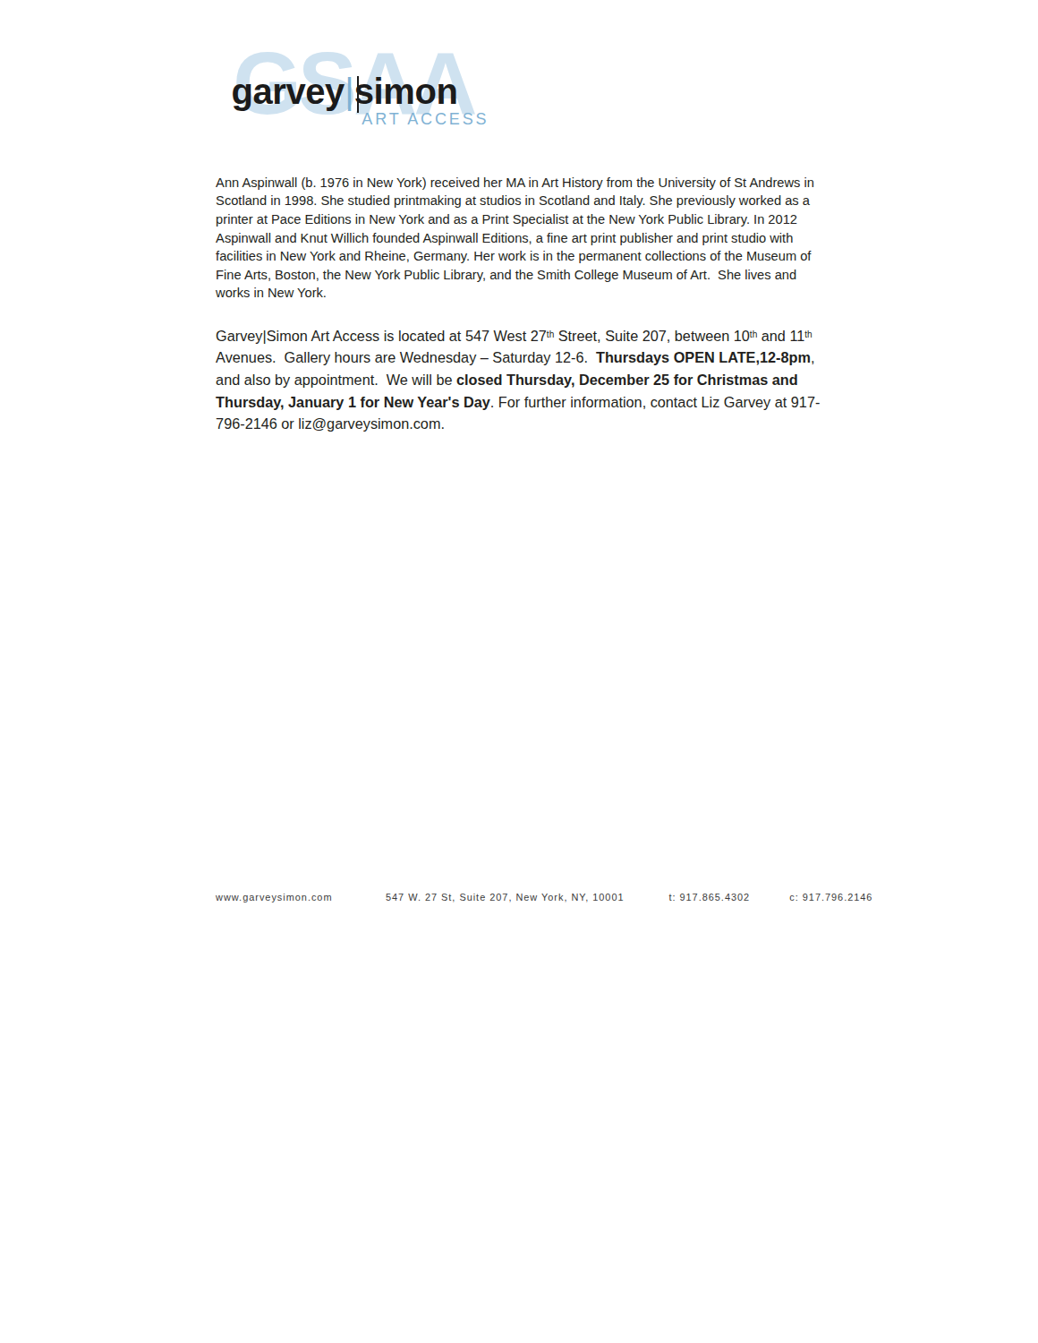GSAA
garvey|simon
ART ACCESS
Ann Aspinwall (b. 1976 in New York) received her MA in Art History from the University of St Andrews in Scotland in 1998. She studied printmaking at studios in Scotland and Italy. She previously worked as a printer at Pace Editions in New York and as a Print Specialist at the New York Public Library. In 2012 Aspinwall and Knut Willich founded Aspinwall Editions, a fine art print publisher and print studio with facilities in New York and Rheine, Germany. Her work is in the permanent collections of the Museum of Fine Arts, Boston, the New York Public Library, and the Smith College Museum of Art. She lives and works in New York.
Garvey|Simon Art Access is located at 547 West 27th Street, Suite 207, between 10th and 11th Avenues. Gallery hours are Wednesday – Saturday 12-6. Thursdays OPEN LATE,12-8pm, and also by appointment. We will be closed Thursday, December 25 for Christmas and Thursday, January 1 for New Year's Day. For further information, contact Liz Garvey at 917-796-2146 or liz@garveysimon.com.
www.garveysimon.com 547 W. 27 St, Suite 207, New York, NY, 10001 t: 917.865.4302 c: 917.796.2146